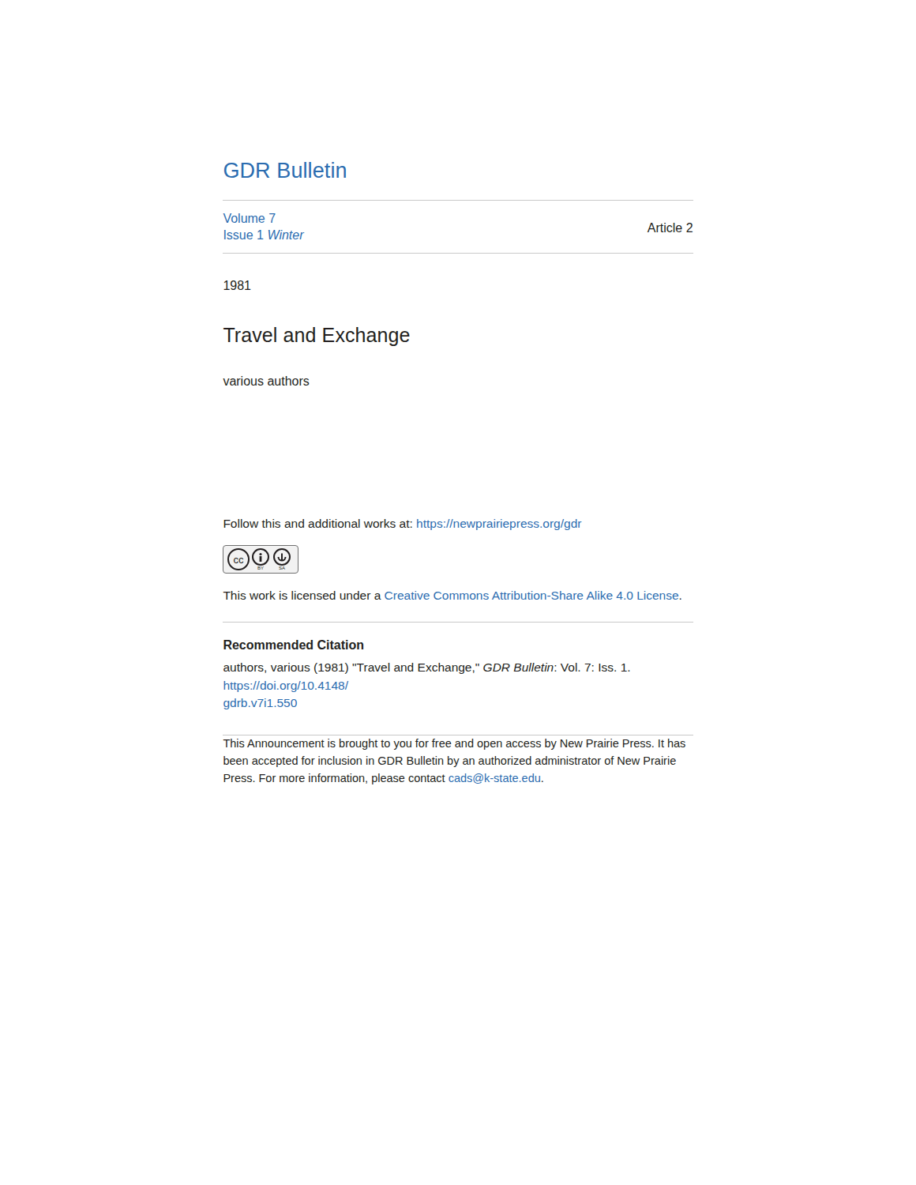GDR Bulletin
Volume 7 Issue 1 Winter
Article 2
1981
Travel and Exchange
various authors
Follow this and additional works at: https://newprairiepress.org/gdr
cc BY SA
This work is licensed under a Creative Commons Attribution-Share Alike 4.0 License.
Recommended Citation
authors, various (1981) "Travel and Exchange," GDR Bulletin: Vol. 7: Iss. 1. https://doi.org/10.4148/
gdrb.v7i1.550
This Announcement is brought to you for free and open access by New Prairie Press. It has been accepted for inclusion in GDR Bulletin by an authorized administrator of New Prairie Press. For more information, please contact cads@k-state.edu.